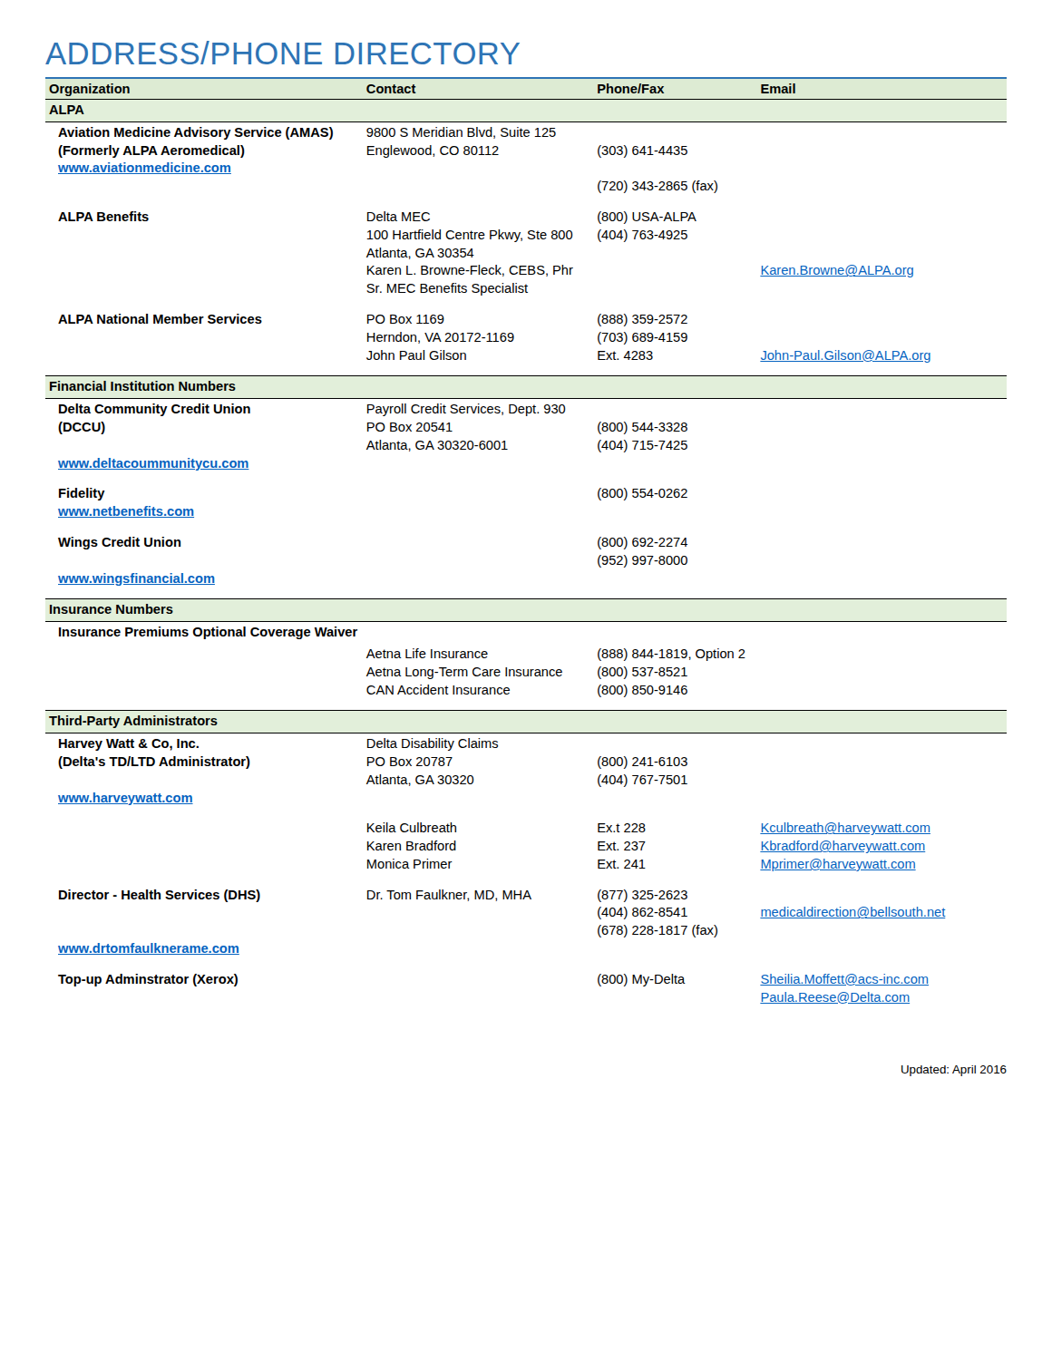ADDRESS/PHONE DIRECTORY
| Organization | Contact | Phone/Fax | Email |
| --- | --- | --- | --- |
| ALPA |
| Aviation Medicine Advisory Service (AMAS) (Formerly ALPA Aeromedical) www.aviationmedicine.com | 9800 S Meridian Blvd, Suite 125 Englewood, CO 80112 | (303) 641-4435 (720) 343-2865 (fax) | |
| ALPA Benefits | Delta MEC 100 Hartfield Centre Pkwy, Ste 800 Atlanta, GA 30354 Karen L. Browne-Fleck, CEBS, Phr Sr. MEC Benefits Specialist | (800) USA-ALPA (404) 763-4925 | Karen.Browne@ALPA.org |
| ALPA National Member Services | PO Box 1169 Herndon, VA 20172-1169 John Paul Gilson | (888) 359-2572 (703) 689-4159 Ext. 4283 | John-Paul.Gilson@ALPA.org |
| Financial Institution Numbers |
| Delta Community Credit Union (DCCU) www.deltacoummunitycu.com | Payroll Credit Services, Dept. 930 PO Box 20541 Atlanta, GA 30320-6001 | (800) 544-3328 (404) 715-7425 | |
| Fidelity www.netbenefits.com | | (800) 554-0262 | |
| Wings Credit Union www.wingsfinancial.com | | (800) 692-2274 (952) 997-8000 | |
| Insurance Numbers |
| Insurance Premiums Optional Coverage Waiver | | | |
| | Aetna Life Insurance Aetna Long-Term Care Insurance CAN Accident Insurance | (888) 844-1819, Option 2 (800) 537-8521 (800) 850-9146 | |
| Third-Party Administrators |
| Harvey Watt & Co, Inc. (Delta's TD/LTD Administrator) www.harveywatt.com | Delta Disability Claims PO Box 20787 Atlanta, GA 30320 | (800) 241-6103 (404) 767-7501 | |
| | Keila Culbreath Karen Bradford Monica Primer | Ex.t 228 Ext. 237 Ext. 241 | Kculbreath@harveywatt.com Kbradford@harveywatt.com Mprimer@harveywatt.com |
| Director - Health Services (DHS) www.drtomfaulknerame.com | Dr. Tom Faulkner, MD, MHA | (877) 325-2623 (404) 862-8541 (678) 228-1817 (fax) | medicaldirection@bellsouth.net |
| Top-up Adminstrator (Xerox) | | (800) My-Delta | Sheilia.Moffett@acs-inc.com Paula.Reese@Delta.com |
Updated: April 2016